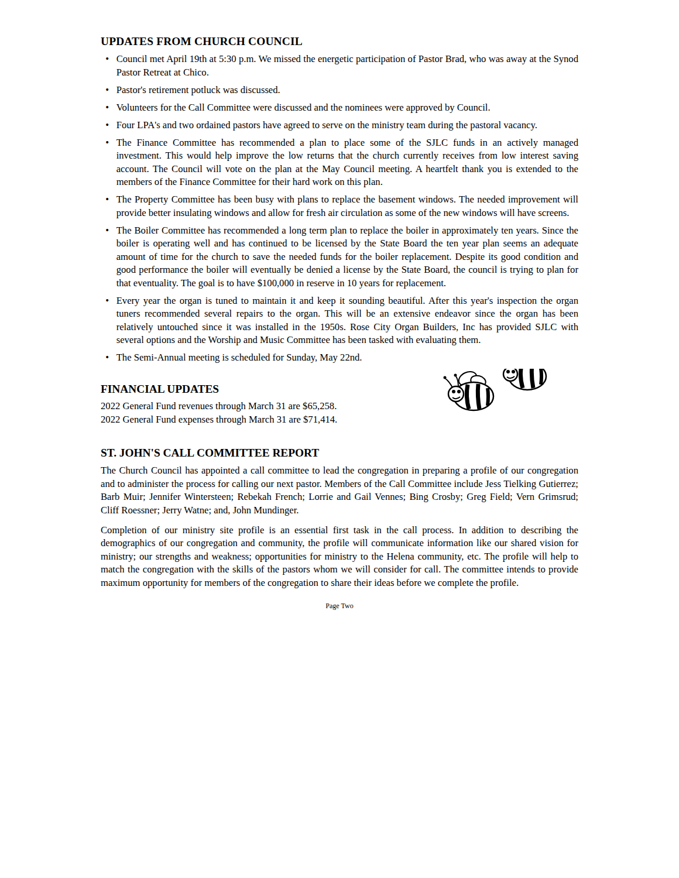UPDATES FROM CHURCH COUNCIL
Council met April 19th at 5:30 p.m. We missed the energetic participation of Pastor Brad, who was away at the Synod Pastor Retreat at Chico.
Pastor's retirement potluck was discussed.
Volunteers for the Call Committee were discussed and the nominees were approved by Council.
Four LPA's and two ordained pastors have agreed to serve on the ministry team during the pastoral vacancy.
The Finance Committee has recommended a plan to place some of the SJLC funds in an actively managed investment. This would help improve the low returns that the church currently receives from low interest saving account. The Council will vote on the plan at the May Council meeting. A heartfelt thank you is extended to the members of the Finance Committee for their hard work on this plan.
The Property Committee has been busy with plans to replace the basement windows. The needed improvement will provide better insulating windows and allow for fresh air circulation as some of the new windows will have screens.
The Boiler Committee has recommended a long term plan to replace the boiler in approximately ten years. Since the boiler is operating well and has continued to be licensed by the State Board the ten year plan seems an adequate amount of time for the church to save the needed funds for the boiler replacement. Despite its good condition and good performance the boiler will eventually be denied a license by the State Board, the council is trying to plan for that eventuality. The goal is to have $100,000 in reserve in 10 years for replacement.
Every year the organ is tuned to maintain it and keep it sounding beautiful. After this year's inspection the organ tuners recommended several repairs to the organ. This will be an extensive endeavor since the organ has been relatively untouched since it was installed in the 1950s. Rose City Organ Builders, Inc has provided SJLC with several options and the Worship and Music Committee has been tasked with evaluating them.
The Semi-Annual meeting is scheduled for Sunday, May 22nd.
FINANCIAL UPDATES
2022 General Fund revenues through March 31 are $65,258.
2022 General Fund expenses through March 31 are $71,414.
ST. JOHN'S CALL COMMITTEE REPORT
The Church Council has appointed a call committee to lead the congregation in preparing a profile of our congregation and to administer the process for calling our next pastor. Members of the Call Committee include Jess Tielking Gutierrez; Barb Muir; Jennifer Wintersteen; Rebekah French; Lorrie and Gail Vennes; Bing Crosby; Greg Field; Vern Grimsrud; Cliff Roessner; Jerry Watne; and, John Mundinger.
Completion of our ministry site profile is an essential first task in the call process. In addition to describing the demographics of our congregation and community, the profile will communicate information like our shared vision for ministry; our strengths and weakness; opportunities for ministry to the Helena community, etc. The profile will help to match the congregation with the skills of the pastors whom we will consider for call. The committee intends to provide maximum opportunity for members of the congregation to share their ideas before we complete the profile.
Page Two